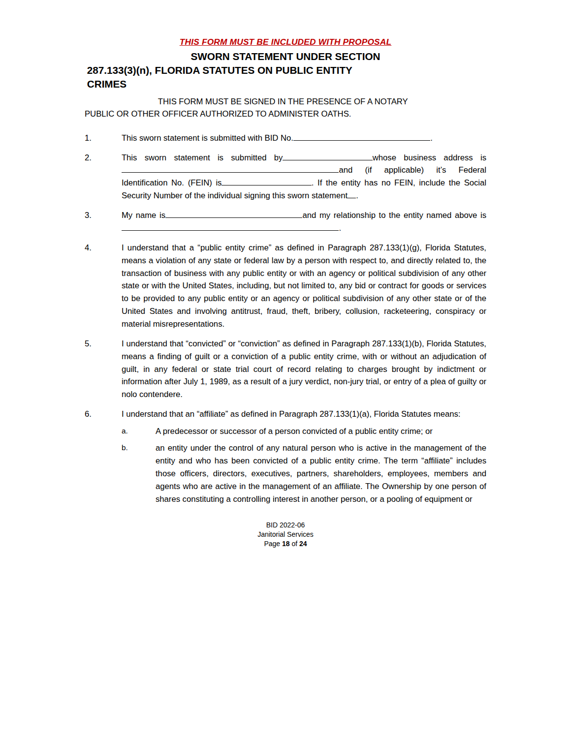THIS FORM MUST BE INCLUDED WITH PROPOSAL
SWORN STATEMENT UNDER SECTION 287.133(3)(n), FLORIDA STATUTES ON PUBLIC ENTITY CRIMES
THIS FORM MUST BE SIGNED IN THE PRESENCE OF A NOTARY PUBLIC OR OTHER OFFICER AUTHORIZED TO ADMINISTER OATHS.
This sworn statement is submitted with BID No. .
This sworn statement is submitted by whose business address is and (if applicable) it’s Federal Identification No. (FEIN) is . If the entity has no FEIN, include the Social Security Number of the individual signing this sworn statement .
My name is and my relationship to the entity named above is .
I understand that a “public entity crime” as defined in Paragraph 287.133(1)(g), Florida Statutes, means a violation of any state or federal law by a person with respect to, and directly related to, the transaction of business with any public entity or with an agency or political subdivision of any other state or with the United States, including, but not limited to, any bid or contract for goods or services to be provided to any public entity or an agency or political subdivision of any other state or of the United States and involving antitrust, fraud, theft, bribery, collusion, racketeering, conspiracy or material misrepresentations.
I understand that “convicted” or “conviction” as defined in Paragraph 287.133(1)(b), Florida Statutes, means a finding of guilt or a conviction of a public entity crime, with or without an adjudication of guilt, in any federal or state trial court of record relating to charges brought by indictment or information after July 1, 1989, as a result of a jury verdict, non-jury trial, or entry of a plea of guilty or nolo contendere.
I understand that an “affiliate” as defined in Paragraph 287.133(1)(a), Florida Statutes means:
A predecessor or successor of a person convicted of a public entity crime; or
an entity under the control of any natural person who is active in the management of the entity and who has been convicted of a public entity crime. The term “affiliate” includes those officers, directors, executives, partners, shareholders, employees, members and agents who are active in the management of an affiliate. The Ownership by one person of shares constituting a controlling interest in another person, or a pooling of equipment or
BID 2022-06
Janitorial Services
Page 18 of 24